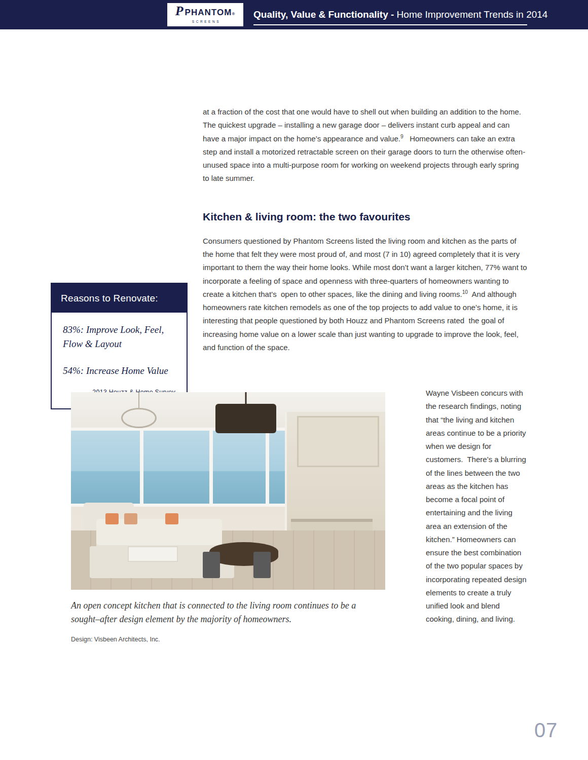PPHANTOM®
SCREENS
Quality, Value & Functionality - Home Improvement Trends in 2014
Reasons to Renovate:
83%: Improve Look, Feel, Flow & Layout
54%: Increase Home Value
2013 Houzz & Home Survey
at a fraction of the cost that one would have to shell out when building an addition to the home. The quickest upgrade – installing a new garage door – delivers instant curb appeal and can have a major impact on the home’s appearance and value.9 Homeowners can take an extra step and install a motorized retractable screen on their garage doors to turn the otherwise often-unused space into a multi-purpose room for working on weekend projects through early spring to late summer.
Kitchen & living room: the two favourites
Consumers questioned by Phantom Screens listed the living room and kitchen as the parts of the home that felt they were most proud of, and most (7 in 10) agreed completely that it is very important to them the way their home looks. While most don’t want a larger kitchen, 77% want to incorporate a feeling of space and openness with three-quarters of homeowners wanting to create a kitchen that’s open to other spaces, like the dining and living rooms.10 And although homeowners rate kitchen remodels as one of the top projects to add value to one’s home, it is interesting that people questioned by both Houzz and Phantom Screens rated the goal of increasing home value on a lower scale than just wanting to upgrade to improve the look, feel, and function of the space.
An open concept kitchen that is connected to the living room continues to be a sought–after design element by the majority of homeowners.
Design: Visbeen Architects, Inc.
Wayne Visbeen concurs with the research findings, noting that “the living and kitchen areas continue to be a priority when we design for customers. There’s a blurring of the lines between the two areas as the kitchen has become a focal point of entertaining and the living area an extension of the kitchen.” Homeowners can ensure the best combination of the two popular spaces by incorporating repeated design elements to create a truly unified look and blend cooking, dining, and living.
07